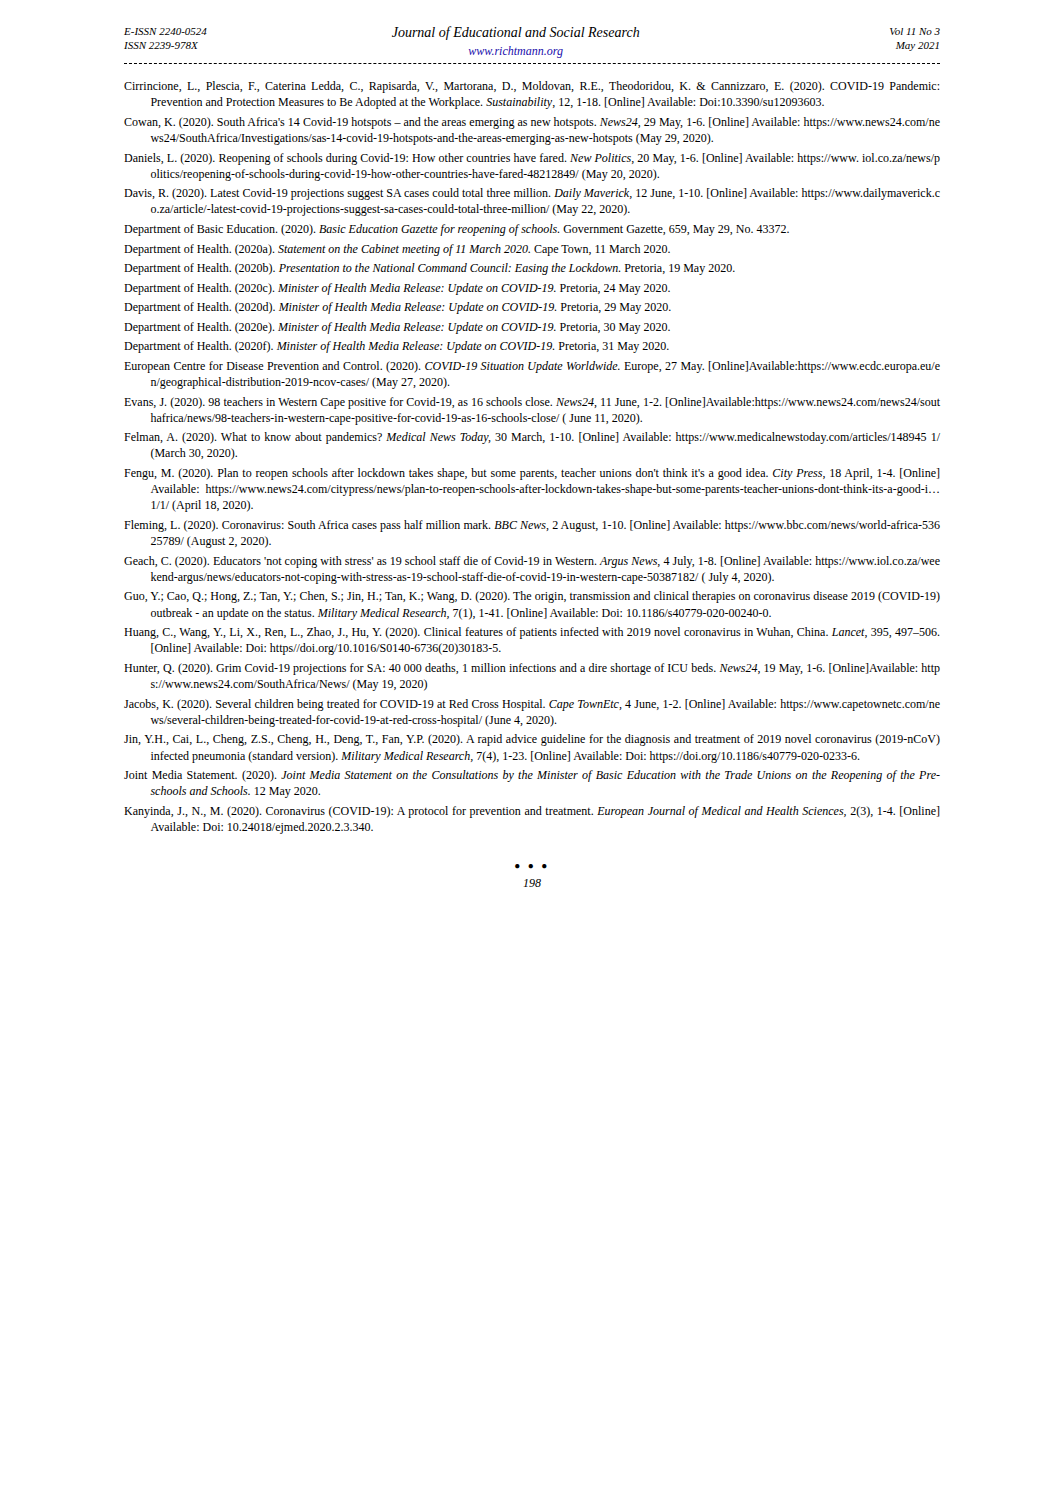| E-ISSN 2240-0524 ISSN 2239-978X | Journal of Educational and Social Research www.richtmann.org | Vol 11 No 3 May 2021 |
Cirrincione, L., Plescia, F., Caterina Ledda, C., Rapisarda, V., Martorana, D., Moldovan, R.E., Theodoridou, K. & Cannizzaro, E. (2020). COVID-19 Pandemic: Prevention and Protection Measures to Be Adopted at the Workplace. Sustainability, 12, 1-18. [Online] Available: Doi:10.3390/su12093603.
Cowan, K. (2020). South Africa's 14 Covid-19 hotspots – and the areas emerging as new hotspots. News24, 29 May, 1-6. [Online] Available: https://www.news24.com/news24/SouthAfrica/Investigations/sas-14-covid-19-hotspots-and-the-areas-emerging-as-new-hotspots (May 29, 2020).
Daniels, L. (2020). Reopening of schools during Covid-19: How other countries have fared. New Politics, 20 May, 1-6. [Online] Available: https://www. iol.co.za/news/politics/reopening-of-schools-during-covid-19-how-other-countries-have-fared-48212849/ (May 20, 2020).
Davis, R. (2020). Latest Covid-19 projections suggest SA cases could total three million. Daily Maverick, 12 June, 1-10. [Online] Available: https://www.dailymaverick.co.za/article/-latest-covid-19-projections-suggest-sa-cases-could-total-three-million/ (May 22, 2020).
Department of Basic Education. (2020). Basic Education Gazette for reopening of schools. Government Gazette, 659, May 29, No. 43372.
Department of Health. (2020a). Statement on the Cabinet meeting of 11 March 2020. Cape Town, 11 March 2020.
Department of Health. (2020b). Presentation to the National Command Council: Easing the Lockdown. Pretoria, 19 May 2020.
Department of Health. (2020c). Minister of Health Media Release: Update on COVID-19. Pretoria, 24 May 2020.
Department of Health. (2020d). Minister of Health Media Release: Update on COVID-19. Pretoria, 29 May 2020.
Department of Health. (2020e). Minister of Health Media Release: Update on COVID-19. Pretoria, 30 May 2020.
Department of Health. (2020f). Minister of Health Media Release: Update on COVID-19. Pretoria, 31 May 2020.
European Centre for Disease Prevention and Control. (2020). COVID-19 Situation Update Worldwide. Europe, 27 May. [Online]Available:https://www.ecdc.europa.eu/en/geographical-distribution-2019-ncov-cases/ (May 27, 2020).
Evans, J. (2020). 98 teachers in Western Cape positive for Covid-19, as 16 schools close. News24, 11 June, 1-2. [Online]Available:https://www.news24.com/news24/southafrica/news/98-teachers-in-western-cape-positive-for-covid-19-as-16-schools-close/ ( June 11, 2020).
Felman, A. (2020). What to know about pandemics? Medical News Today, 30 March, 1-10. [Online] Available: https://www.medicalnewstoday.com/articles/148945 1/ (March 30, 2020).
Fengu, M. (2020). Plan to reopen schools after lockdown takes shape, but some parents, teacher unions don't think it's a good idea. City Press, 18 April, 1-4. [Online] Available: https://www.news24.com/citypress/news/plan-to-reopen-schools-after-lockdown-takes-shape-but-some-parents-teacher-unions-dont-think-its-a-good-i… 1/1/ (April 18, 2020).
Fleming, L. (2020). Coronavirus: South Africa cases pass half million mark. BBC News, 2 August, 1-10. [Online] Available: https://www.bbc.com/news/world-africa-53625789/ (August 2, 2020).
Geach, C. (2020). Educators 'not coping with stress' as 19 school staff die of Covid-19 in Western. Argus News, 4 July, 1-8. [Online] Available: https://www.iol.co.za/weekend-argus/news/educators-not-coping-with-stress-as-19-school-staff-die-of-covid-19-in-western-cape-50387182/ ( July 4, 2020).
Guo, Y.; Cao, Q.; Hong, Z.; Tan, Y.; Chen, S.; Jin, H.; Tan, K.; Wang, D. (2020). The origin, transmission and clinical therapies on coronavirus disease 2019 (COVID-19) outbreak - an update on the status. Military Medical Research, 7(1), 1-41. [Online] Available: Doi: 10.1186/s40779-020-00240-0.
Huang, C., Wang, Y., Li, X., Ren, L., Zhao, J., Hu, Y. (2020). Clinical features of patients infected with 2019 novel coronavirus in Wuhan, China. Lancet, 395, 497–506. [Online] Available: Doi: https//doi.org/10.1016/S0140-6736(20)30183-5.
Hunter, Q. (2020). Grim Covid-19 projections for SA: 40 000 deaths, 1 million infections and a dire shortage of ICU beds. News24, 19 May, 1-6. [Online]Available: https://www.news24.com/SouthAfrica/News/ (May 19, 2020)
Jacobs, K. (2020). Several children being treated for COVID-19 at Red Cross Hospital. Cape TownEtc, 4 June, 1-2. [Online] Available: https://www.capetownetc.com/news/several-children-being-treated-for-covid-19-at-red-cross-hospital/ (June 4, 2020).
Jin, Y.H., Cai, L., Cheng, Z.S., Cheng, H., Deng, T., Fan, Y.P. (2020). A rapid advice guideline for the diagnosis and treatment of 2019 novel coronavirus (2019-nCoV) infected pneumonia (standard version). Military Medical Research, 7(4), 1-23. [Online] Available: Doi: https://doi.org/10.1186/s40779-020-0233-6.
Joint Media Statement. (2020). Joint Media Statement on the Consultations by the Minister of Basic Education with the Trade Unions on the Reopening of the Pre-schools and Schools. 12 May 2020.
Kanyinda, J., N., M. (2020). Coronavirus (COVID-19): A protocol for prevention and treatment. European Journal of Medical and Health Sciences, 2(3), 1-4. [Online] Available: Doi: 10.24018/ejmed.2020.2.3.340.
● ● ● 198